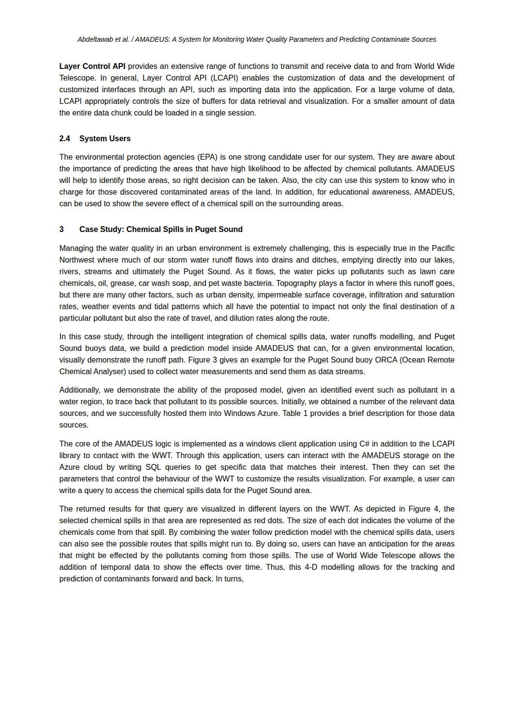Abdeltawab et al. / AMADEUS: A System for Monitoring Water Quality Parameters and Predicting Contaminate Sources
Layer Control API provides an extensive range of functions to transmit and receive data to and from World Wide Telescope. In general, Layer Control API (LCAPI) enables the customization of data and the development of customized interfaces through an API, such as importing data into the application. For a large volume of data, LCAPI appropriately controls the size of buffers for data retrieval and visualization. For a smaller amount of data the entire data chunk could be loaded in a single session.
2.4 System Users
The environmental protection agencies (EPA) is one strong candidate user for our system. They are aware about the importance of predicting the areas that have high likelihood to be affected by chemical pollutants. AMADEUS will help to identify those areas, so right decision can be taken. Also, the city can use this system to know who in charge for those discovered contaminated areas of the land. In addition, for educational awareness, AMADEUS, can be used to show the severe effect of a chemical spill on the surrounding areas.
3 Case Study: Chemical Spills in Puget Sound
Managing the water quality in an urban environment is extremely challenging, this is especially true in the Pacific Northwest where much of our storm water runoff flows into drains and ditches, emptying directly into our lakes, rivers, streams and ultimately the Puget Sound. As it flows, the water picks up pollutants such as lawn care chemicals, oil, grease, car wash soap, and pet waste bacteria. Topography plays a factor in where this runoff goes, but there are many other factors, such as urban density, impermeable surface coverage, infiltration and saturation rates, weather events and tidal patterns which all have the potential to impact not only the final destination of a particular pollutant but also the rate of travel, and dilution rates along the route.
In this case study, through the intelligent integration of chemical spills data, water runoffs modelling, and Puget Sound buoys data, we build a prediction model inside AMADEUS that can, for a given environmental location, visually demonstrate the runoff path. Figure 3 gives an example for the Puget Sound buoy ORCA (Ocean Remote Chemical Analyser) used to collect water measurements and send them as data streams.
Additionally, we demonstrate the ability of the proposed model, given an identified event such as pollutant in a water region, to trace back that pollutant to its possible sources. Initially, we obtained a number of the relevant data sources, and we successfully hosted them into Windows Azure. Table 1 provides a brief description for those data sources.
The core of the AMADEUS logic is implemented as a windows client application using C# in addition to the LCAPI library to contact with the WWT. Through this application, users can interact with the AMADEUS storage on the Azure cloud by writing SQL queries to get specific data that matches their interest. Then they can set the parameters that control the behaviour of the WWT to customize the results visualization. For example, a user can write a query to access the chemical spills data for the Puget Sound area.
The returned results for that query are visualized in different layers on the WWT. As depicted in Figure 4, the selected chemical spills in that area are represented as red dots. The size of each dot indicates the volume of the chemicals come from that spill. By combining the water follow prediction model with the chemical spills data, users can also see the possible routes that spills might run to. By doing so, users can have an anticipation for the areas that might be effected by the pollutants coming from those spills. The use of World Wide Telescope allows the addition of temporal data to show the effects over time. Thus, this 4-D modelling allows for the tracking and prediction of contaminants forward and back. In turns,